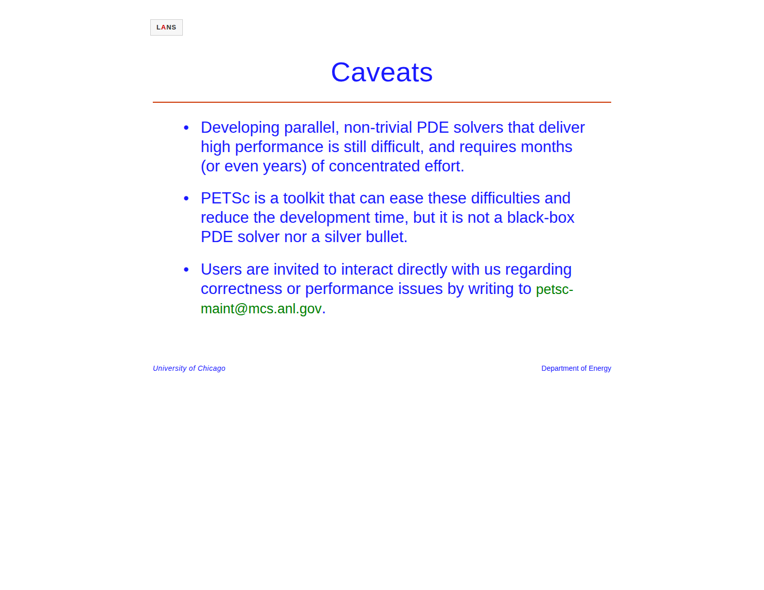LANS
Caveats
Developing parallel, non-trivial PDE solvers that deliver high performance is still difficult, and requires months (or even years) of concentrated effort.
PETSc is a toolkit that can ease these difficulties and reduce the development time, but it is not a black-box PDE solver nor a silver bullet.
Users are invited to interact directly with us regarding correctness or performance issues by writing to petsc-maint@mcs.anl.gov.
University of Chicago Department of Energy